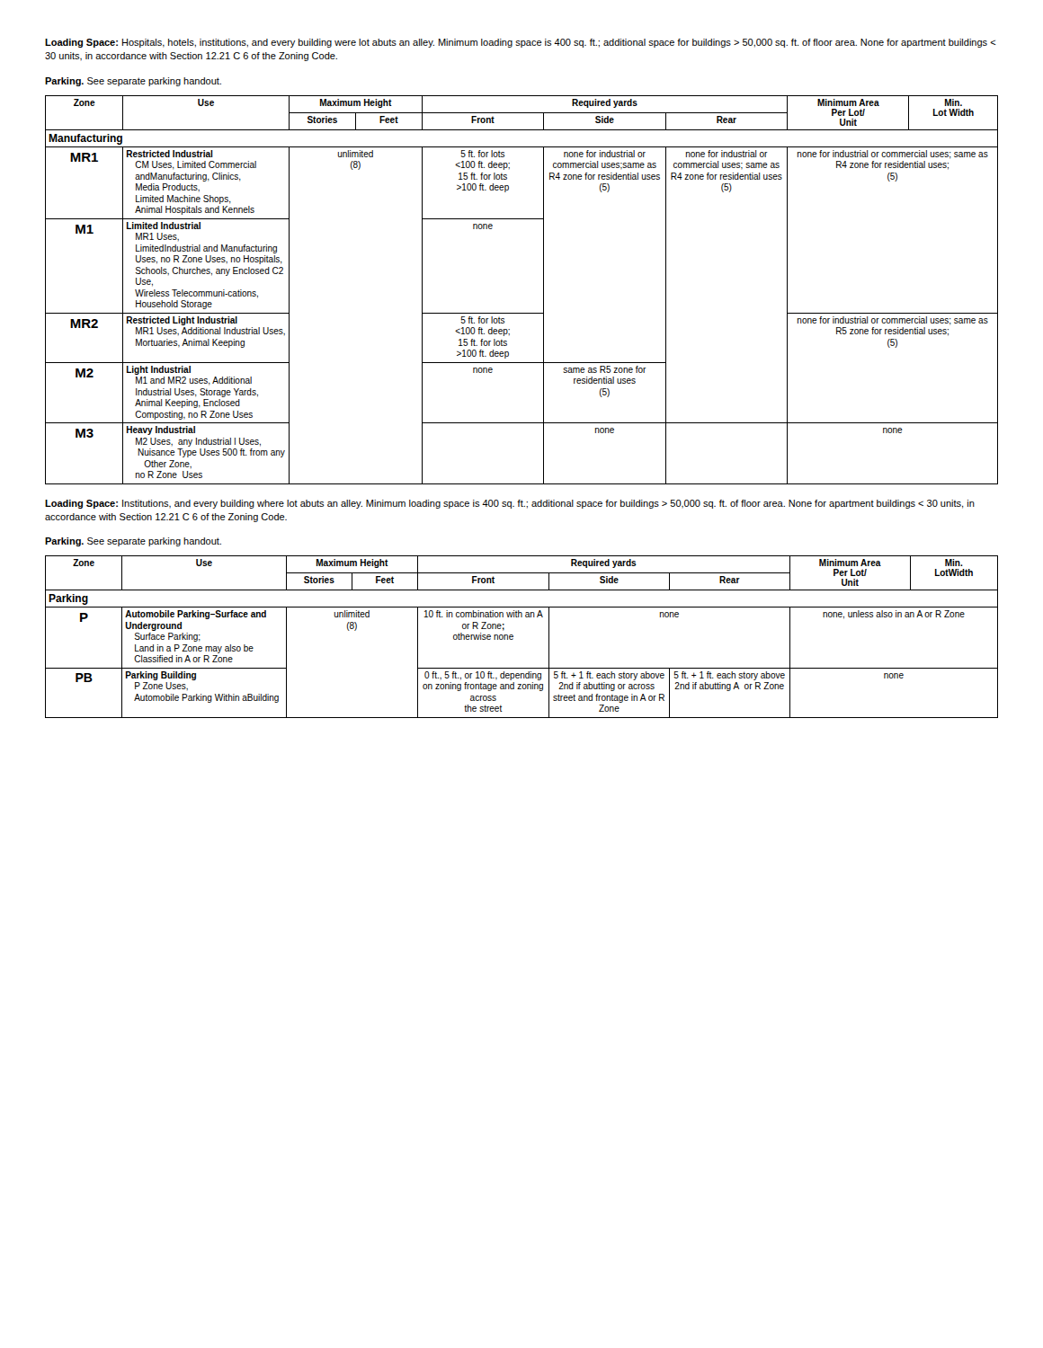Loading Space: Hospitals, hotels, institutions, and every building were lot abuts an alley. Minimum loading space is 400 sq. ft.; additional space for buildings > 50,000 sq. ft. of floor area. None for apartment buildings < 30 units, in accordance with Section 12.21 C 6 of the Zoning Code.
Parking. See separate parking handout.
| Zone | Use | Maximum Height | Required yards | Minimum Area Per Lot/ Unit | Min. Lot Width |
| --- | --- | --- | --- | --- | --- |
| Stories | Feet | Front | Side | Rear |
| Manufacturing |
| MR1 | Restricted Industrial CM Uses, Limited Commercial andManufacturing, Clinics, Media Products, Limited Machine Shops, Animal Hospitals and Kennels | unlimited (8) | 5 ft. for lots <100 ft. deep; 15 ft. for lots >100 ft. deep | none for industrial or commercial uses;same as R4 zone for residential uses (5) | none for industrial or commercial uses; same as R4 zone for residential uses (5) | none for industrial or commercial uses; same as R4 zone for residential uses; (5) |
| M1 | Limited Industrial MR1 Uses, LimitedIndustrial and Manufacturing Uses, no R Zone Uses, no Hospitals, Schools, Churches, any Enclosed C2 Use, Wireless Telecommuni-cations, Household Storage | none |
| MR2 | Restricted Light Industrial MR1 Uses, Additional Industrial Uses, Mortuaries, Animal Keeping | 5 ft. for lots <100 ft. deep; 15 ft. for lots >100 ft. deep | none for industrial or commercial uses; same as R5 zone for residential uses; (5) |
| M2 | Light Industrial M1 and MR2 uses, Additional Industrial Uses, Storage Yards, Animal Keeping, Enclosed Composting, no R Zone Uses | none | same as R5 zone for residential uses (5) |
| M3 | Heavy Industrial M2 Uses, any Industrial l Uses, Nuisance Type Uses 500 ft. from any Other Zone, no R Zone Uses | | none | | none |
Loading Space: Institutions, and every building where lot abuts an alley. Minimum loading space is 400 sq. ft.; additional space for buildings > 50,000 sq. ft. of floor area. None for apartment buildings < 30 units, in accordance with Section 12.21 C 6 of the Zoning Code.
Parking. See separate parking handout.
| Zone | Use | Maximum Height | Required yards | Minimum Area Per Lot/ Unit | Min. LotWidth |
| --- | --- | --- | --- | --- | --- |
| Stories | Feet | Front | Side | Rear |
| Parking |
| P | Automobile Parking–Surface and Underground Surface Parking; Land in a P Zone may also be Classified in A or R Zone | unlimited (8) | 10 ft. in combination with an A or R Zone ; otherwise none | none | none, unless also in an A or R Zone |
| PB | Parking Building P Zone Uses, Automobile Parking Within aBuilding | 0 ft., 5 ft., or 10 ft., depending on zoning frontage and zoning across the street | 5 ft. + 1 ft. each story above 2nd if abutting or across street and frontage in A or R Zone | 5 ft. + 1 ft. each story above 2nd if abutting A or R Zone | none |